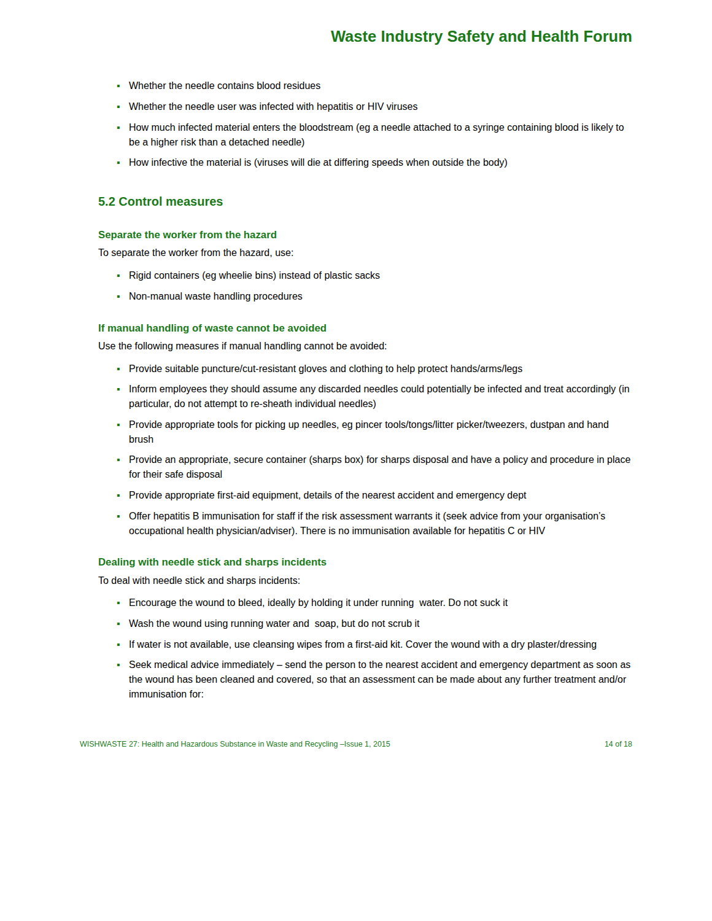Waste Industry Safety and Health Forum
Whether the needle contains blood residues
Whether the needle user was infected with hepatitis or HIV viruses
How much infected material enters the bloodstream (eg a needle attached to a syringe containing blood is likely to be a higher risk than a detached needle)
How infective the material is (viruses will die at differing speeds when outside the body)
5.2 Control measures
Separate the worker from the hazard
To separate the worker from the hazard, use:
Rigid containers (eg wheelie bins) instead of plastic sacks
Non-manual waste handling procedures
If manual handling of waste cannot be avoided
Use the following measures if manual handling cannot be avoided:
Provide suitable puncture/cut-resistant gloves and clothing to help protect hands/arms/legs
Inform employees they should assume any discarded needles could potentially be infected and treat accordingly (in particular, do not attempt to re-sheath individual needles)
Provide appropriate tools for picking up needles, eg pincer tools/tongs/litter picker/tweezers, dustpan and hand brush
Provide an appropriate, secure container (sharps box) for sharps disposal and have a policy and procedure in place for their safe disposal
Provide appropriate first-aid equipment, details of the nearest accident and emergency dept
Offer hepatitis B immunisation for staff if the risk assessment warrants it (seek advice from your organisation’s occupational health physician/adviser). There is no immunisation available for hepatitis C or HIV
Dealing with needle stick and sharps incidents
To deal with needle stick and sharps incidents:
Encourage the wound to bleed, ideally by holding it under running water. Do not suck it
Wash the wound using running water and soap, but do not scrub it
If water is not available, use cleansing wipes from a first-aid kit. Cover the wound with a dry plaster/dressing
Seek medical advice immediately – send the person to the nearest accident and emergency department as soon as the wound has been cleaned and covered, so that an assessment can be made about any further treatment and/or immunisation for:
WISHWASTE 27: Health and Hazardous Substance in Waste and Recycling –Issue 1, 2015 14 of 18